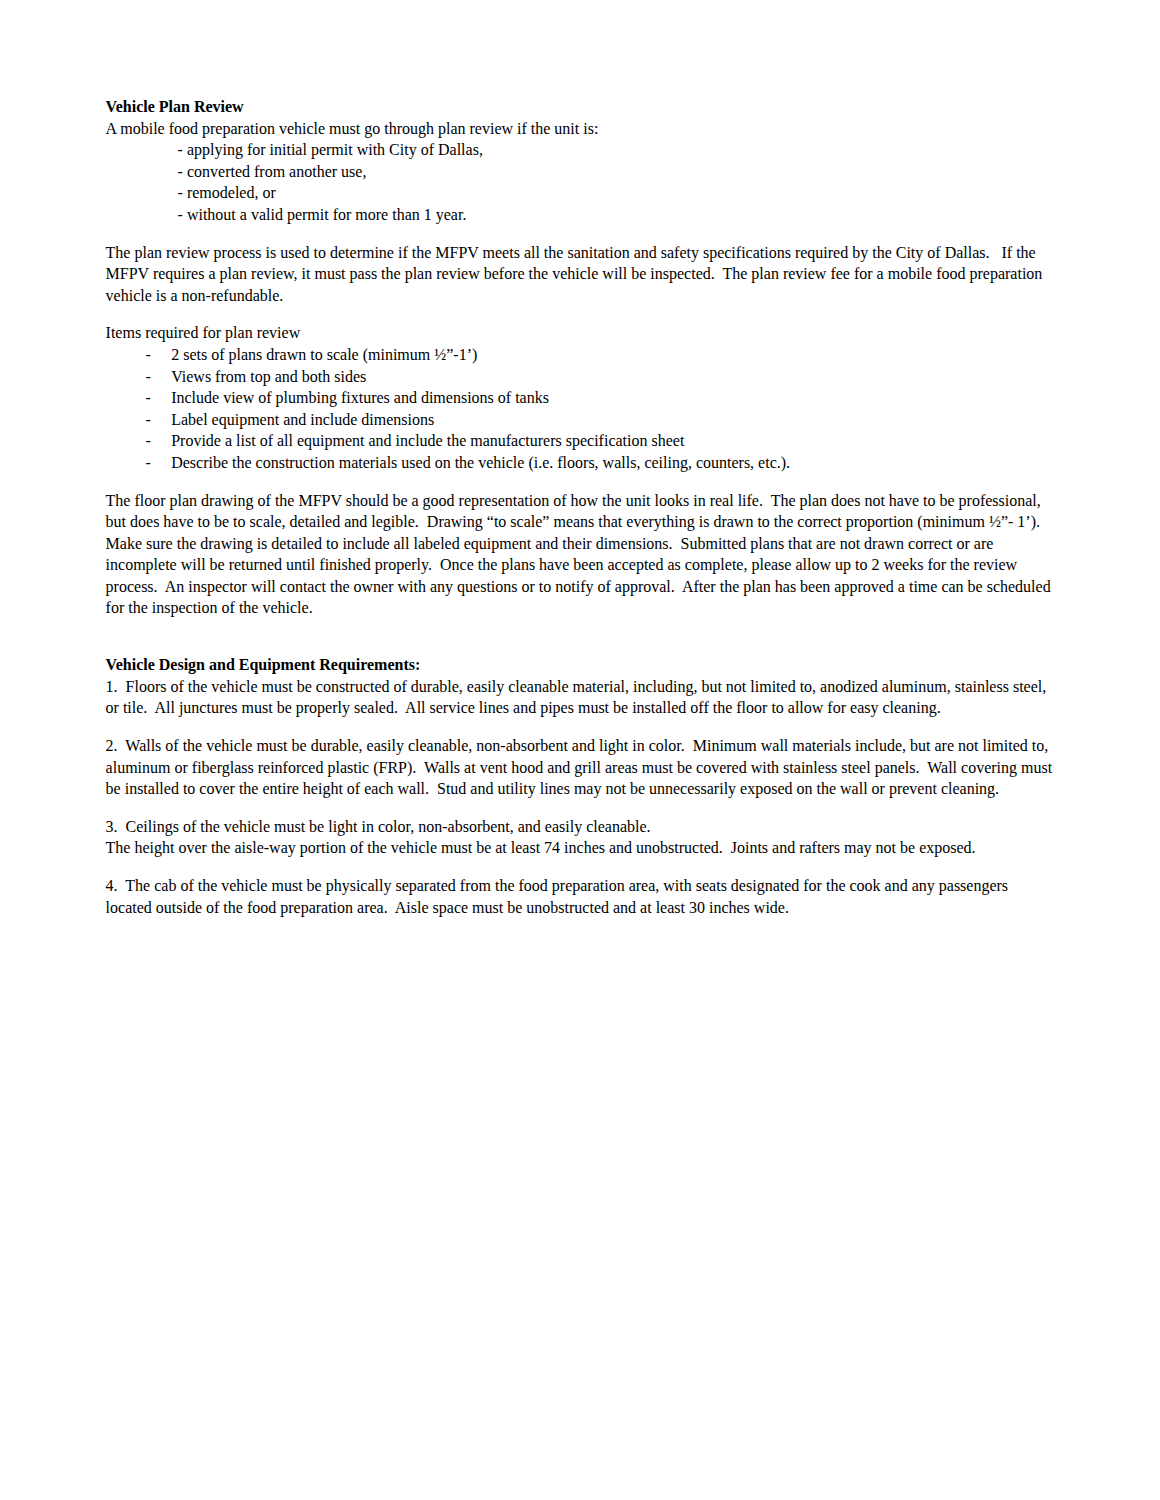Vehicle Plan Review
A mobile food preparation vehicle must go through plan review if the unit is:
- applying for initial permit with City of Dallas,
- converted from another use,
- remodeled, or
- without a valid permit for more than 1 year.
The plan review process is used to determine if the MFPV meets all the sanitation and safety specifications required by the City of Dallas. If the MFPV requires a plan review, it must pass the plan review before the vehicle will be inspected. The plan review fee for a mobile food preparation vehicle is a non-refundable.
Items required for plan review
2 sets of plans drawn to scale (minimum ½”-1’)
Views from top and both sides
Include view of plumbing fixtures and dimensions of tanks
Label equipment and include dimensions
Provide a list of all equipment and include the manufacturers specification sheet
Describe the construction materials used on the vehicle (i.e. floors, walls, ceiling, counters, etc.).
The floor plan drawing of the MFPV should be a good representation of how the unit looks in real life. The plan does not have to be professional, but does have to be to scale, detailed and legible. Drawing “to scale” means that everything is drawn to the correct proportion (minimum ½”- 1’). Make sure the drawing is detailed to include all labeled equipment and their dimensions. Submitted plans that are not drawn correct or are incomplete will be returned until finished properly. Once the plans have been accepted as complete, please allow up to 2 weeks for the review process. An inspector will contact the owner with any questions or to notify of approval. After the plan has been approved a time can be scheduled for the inspection of the vehicle.
Vehicle Design and Equipment Requirements:
1. Floors of the vehicle must be constructed of durable, easily cleanable material, including, but not limited to, anodized aluminum, stainless steel, or tile. All junctures must be properly sealed. All service lines and pipes must be installed off the floor to allow for easy cleaning.
2. Walls of the vehicle must be durable, easily cleanable, non-absorbent and light in color. Minimum wall materials include, but are not limited to, aluminum or fiberglass reinforced plastic (FRP). Walls at vent hood and grill areas must be covered with stainless steel panels. Wall covering must be installed to cover the entire height of each wall. Stud and utility lines may not be unnecessarily exposed on the wall or prevent cleaning.
3. Ceilings of the vehicle must be light in color, non-absorbent, and easily cleanable.
The height over the aisle-way portion of the vehicle must be at least 74 inches and unobstructed. Joints and rafters may not be exposed.
4. The cab of the vehicle must be physically separated from the food preparation area, with seats designated for the cook and any passengers located outside of the food preparation area. Aisle space must be unobstructed and at least 30 inches wide.